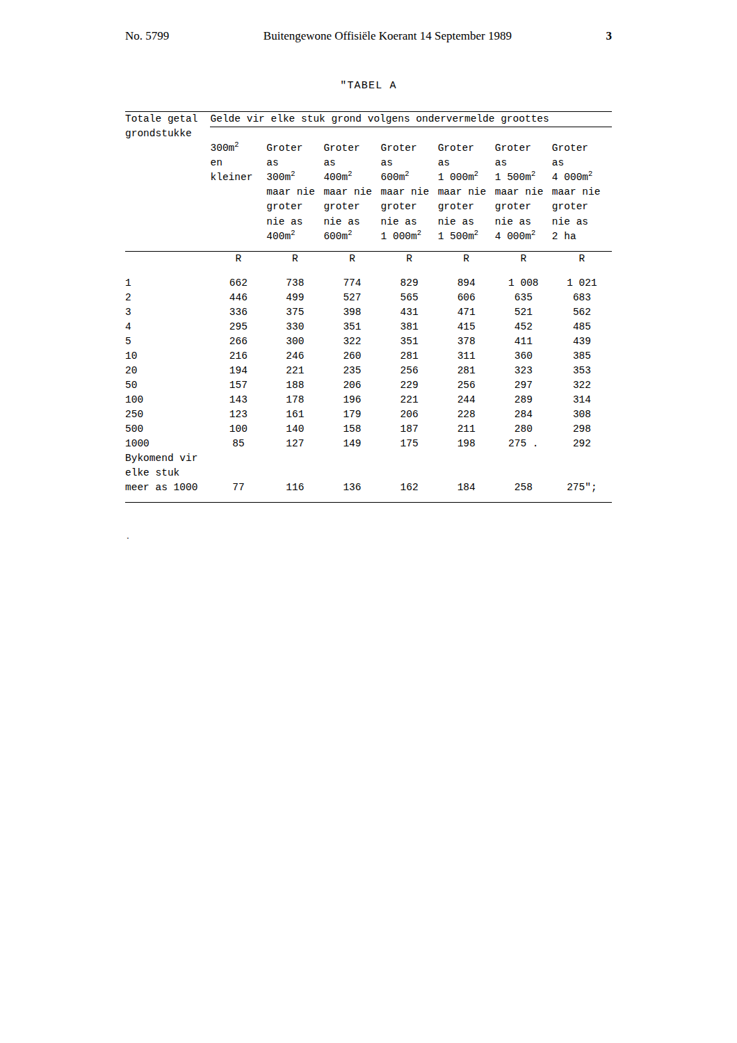No. 5799 Buitengewone Offisiële Koerant 14 September 1989 3
"TABEL A
| Totale getal | Gelde vir elke stuk grond volgens ondervermelde groottes |
| grondstukke | |
| | 300m 2 | Groter | Groter | Groter | Groter | Groter | Groter |
| | en | as | as | as | as | as | as |
| | kleiner | 300m 2 | 400m 2 | 600m 2 | 1 000m 2 | 1 500m 2 | 4 000m 2 |
| | | maar nie | maar nie | maar nie | maar nie | maar nie | maar nie |
| | | groter | groter | groter | groter | groter | groter |
| | | nie as | nie as | nie as | nie as | nie as | nie as |
| | | 400m 2 | 600m 2 | 1 000m 2 | 1 500m 2 | 4 000m 2 | 2 ha |
| | R | R | R | R | R | R | R |
| 1 | 662 | 738 | 774 | 829 | 894 | 1 008 | 1 021 |
| 2 | 446 | 499 | 527 | 565 | 606 | 635 | 683 |
| 3 | 336 | 375 | 398 | 431 | 471 | 521 | 562 |
| 4 | 295 | 330 | 351 | 381 | 415 | 452 | 485 |
| 5 | 266 | 300 | 322 | 351 | 378 | 411 | 439 |
| 10 | 216 | 246 | 260 | 281 | 311 | 360 | 385 |
| 20 | 194 | 221 | 235 | 256 | 281 | 323 | 353 |
| 50 | 157 | 188 | 206 | 229 | 256 | 297 | 322 |
| 100 | 143 | 178 | 196 | 221 | 244 | 289 | 314 |
| 250 | 123 | 161 | 179 | 206 | 228 | 284 | 308 |
| 500 | 100 | 140 | 158 | 187 | 211 | 280 | 298 |
| 1000 | 85 | 127 | 149 | 175 | 198 | 275 . | 292 |
| Bykomend vir | | | | | | | |
| elke stuk | | | | | | | |
| meer as 1000 | 77 | 116 | 136 | 162 | 184 | 258 | 275"; |
.